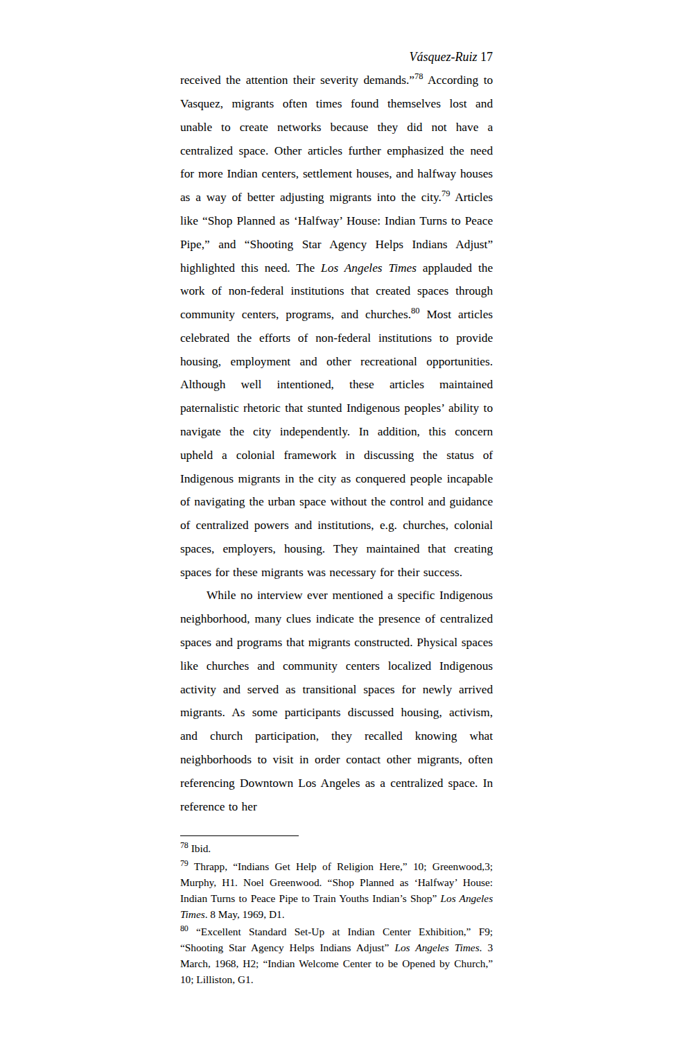Vásquez-Ruiz 17
received the attention their severity demands.”78 According to Vasquez, migrants often times found themselves lost and unable to create networks because they did not have a centralized space. Other articles further emphasized the need for more Indian centers, settlement houses, and halfway houses as a way of better adjusting migrants into the city.79 Articles like “Shop Planned as ‘Halfway’ House: Indian Turns to Peace Pipe,” and “Shooting Star Agency Helps Indians Adjust” highlighted this need. The Los Angeles Times applauded the work of non-federal institutions that created spaces through community centers, programs, and churches.80 Most articles celebrated the efforts of non-federal institutions to provide housing, employment and other recreational opportunities. Although well intentioned, these articles maintained paternalistic rhetoric that stunted Indigenous peoples’ ability to navigate the city independently. In addition, this concern upheld a colonial framework in discussing the status of Indigenous migrants in the city as conquered people incapable of navigating the urban space without the control and guidance of centralized powers and institutions, e.g. churches, colonial spaces, employers, housing. They maintained that creating spaces for these migrants was necessary for their success.
While no interview ever mentioned a specific Indigenous neighborhood, many clues indicate the presence of centralized spaces and programs that migrants constructed. Physical spaces like churches and community centers localized Indigenous activity and served as transitional spaces for newly arrived migrants. As some participants discussed housing, activism, and church participation, they recalled knowing what neighborhoods to visit in order contact other migrants, often referencing Downtown Los Angeles as a centralized space. In reference to her
78 Ibid.
79 Thrapp, “Indians Get Help of Religion Here,” 10; Greenwood,3; Murphy, H1. Noel Greenwood. “Shop Planned as ‘Halfway’ House: Indian Turns to Peace Pipe to Train Youths Indian’s Shop” Los Angeles Times. 8 May, 1969, D1.
80 “Excellent Standard Set-Up at Indian Center Exhibition,” F9; “Shooting Star Agency Helps Indians Adjust” Los Angeles Times. 3 March, 1968, H2; “Indian Welcome Center to be Opened by Church,” 10; Lilliston, G1.